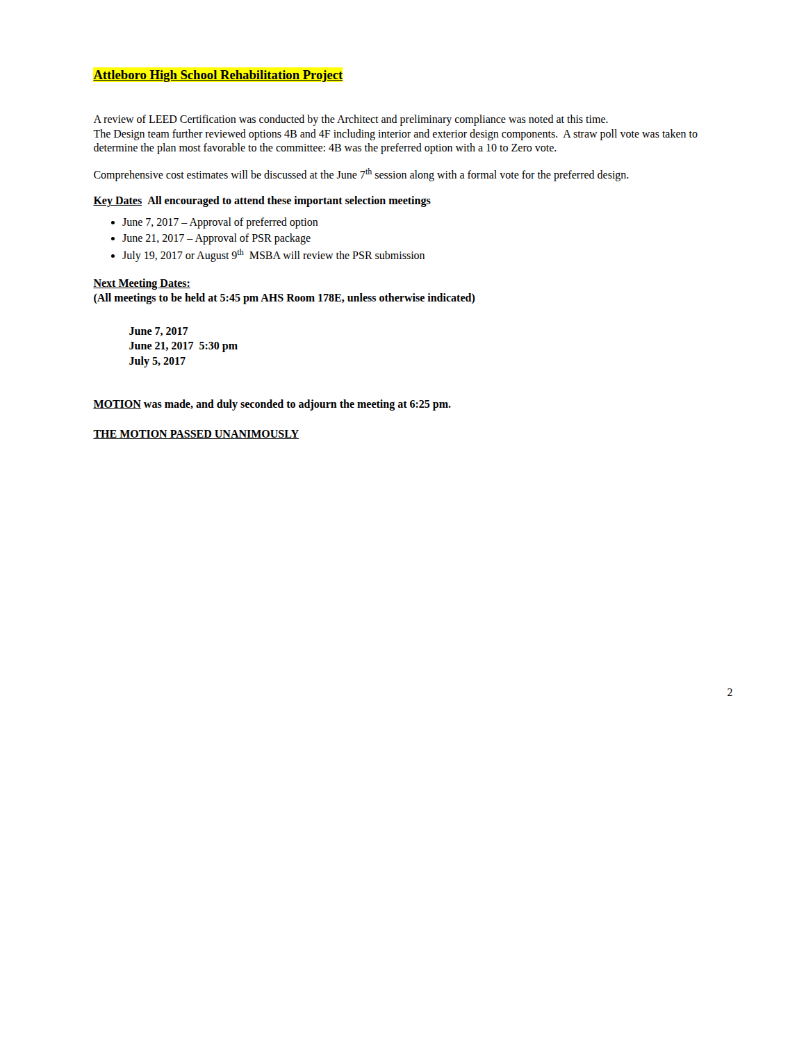Attleboro High School Rehabilitation Project
A review of LEED Certification was conducted by the Architect and preliminary compliance was noted at this time.
The Design team further reviewed options 4B and 4F including interior and exterior design components. A straw poll vote was taken to determine the plan most favorable to the committee: 4B was the preferred option with a 10 to Zero vote.
Comprehensive cost estimates will be discussed at the June 7th session along with a formal vote for the preferred design.
Key Dates All encouraged to attend these important selection meetings
June 7, 2017 – Approval of preferred option
June 21, 2017 – Approval of PSR package
July 19, 2017 or August 9th MSBA will review the PSR submission
Next Meeting Dates:
(All meetings to be held at 5:45 pm AHS Room 178E, unless otherwise indicated)
June 7, 2017
June 21, 2017 5:30 pm
July 5, 2017
MOTION was made, and duly seconded to adjourn the meeting at 6:25 pm.
THE MOTION PASSED UNANIMOUSLY
2